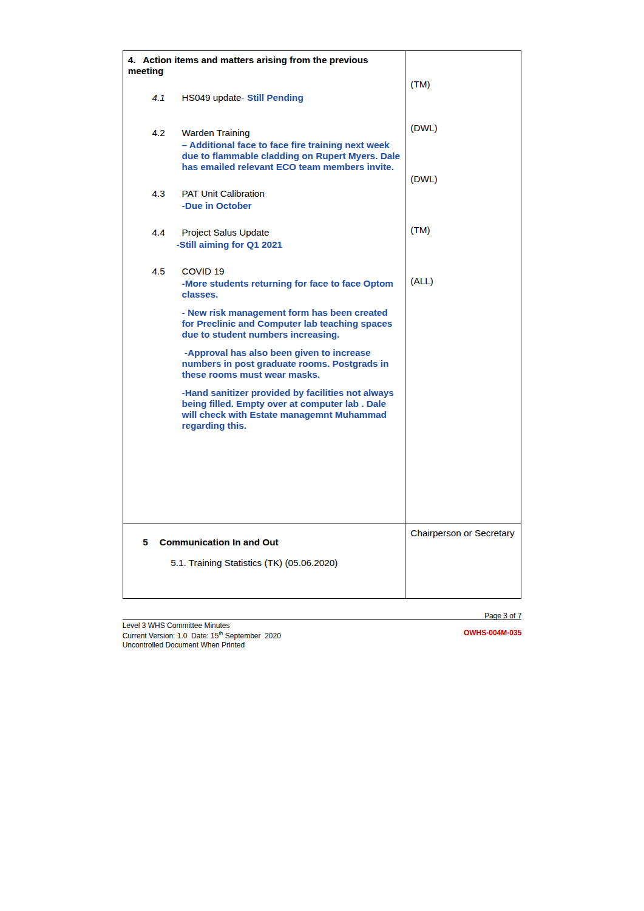| 4. Action items and matters arising from the previous meeting 4.1 HS049 update- Still Pending 4.2 Warden Training – Additional face to face fire training next week due to flammable cladding on Rupert Myers. Dale has emailed relevant ECO team members invite. 4.3 PAT Unit Calibration -Due in October 4.4 Project Salus Update -Still aiming for Q1 2021 4.5 COVID 19 -More students returning for face to face Optom classes. - New risk management form has been created for Preclinic and Computer lab teaching spaces due to student numbers increasing. -Approval has also been given to increase numbers in post graduate rooms. Postgrads in these rooms must wear masks. -Hand sanitizer provided by facilities not always being filled. Empty over at computer lab . Dale will check with Estate managemnt Muhammad regarding this. | (TM) (DWL) (DWL) (TM) (ALL) |
| 5 Communication In and Out 5.1. Training Statistics (TK) (05.06.2020) | Chairperson or Secretary |
Page 3 of 7
Level 3 WHS Committee Minutes
Current Version: 1.0 Date: 15th September 2020
Uncontrolled Document When Printed
OWHS-004M-035